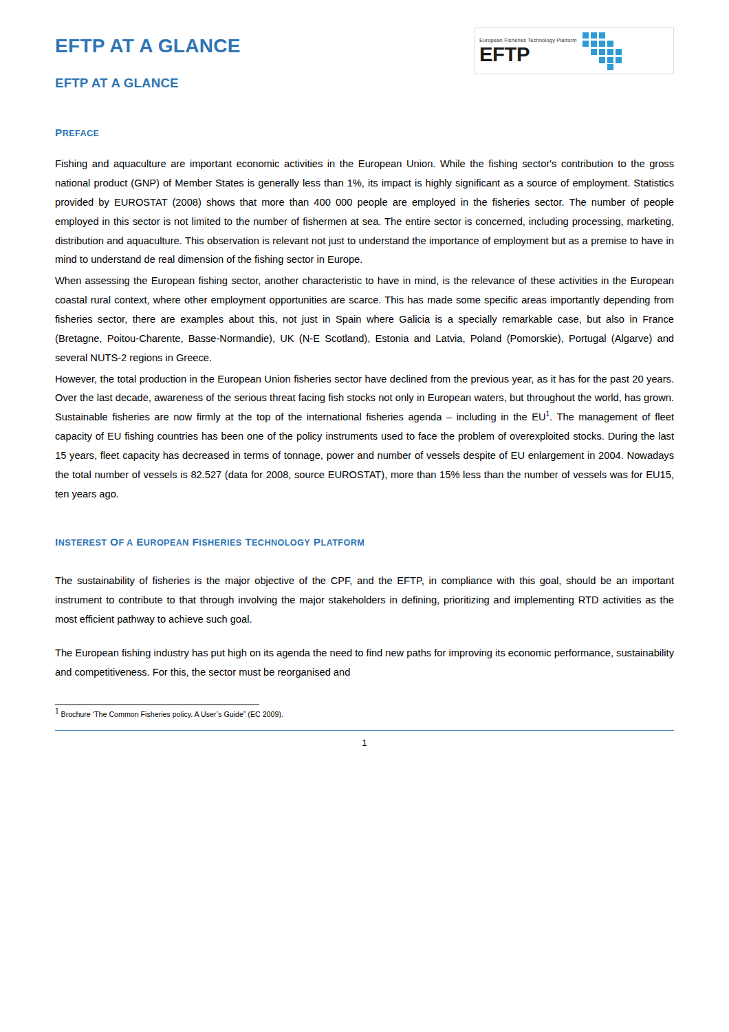European Fisheries Technology Platform EFTP
EFTP AT A GLANCE
EFTP AT A GLANCE
PREFACE
Fishing and aquaculture are important economic activities in the European Union. While the fishing sector's contribution to the gross national product (GNP) of Member States is generally less than 1%, its impact is highly significant as a source of employment. Statistics provided by EUROSTAT (2008) shows that more than 400 000 people are employed in the fisheries sector. The number of people employed in this sector is not limited to the number of fishermen at sea. The entire sector is concerned, including processing, marketing, distribution and aquaculture. This observation is relevant not just to understand the importance of employment but as a premise to have in mind to understand de real dimension of the fishing sector in Europe.
When assessing the European fishing sector, another characteristic to have in mind, is the relevance of these activities in the European coastal rural context, where other employment opportunities are scarce. This has made some specific areas importantly depending from fisheries sector, there are examples about this, not just in Spain where Galicia is a specially remarkable case, but also in France (Bretagne, Poitou-Charente, Basse-Normandie), UK (N-E Scotland), Estonia and Latvia, Poland (Pomorskie), Portugal (Algarve) and several NUTS-2 regions in Greece.
However, the total production in the European Union fisheries sector have declined from the previous year, as it has for the past 20 years. Over the last decade, awareness of the serious threat facing fish stocks not only in European waters, but throughout the world, has grown. Sustainable fisheries are now firmly at the top of the international fisheries agenda – including in the EU1. The management of fleet capacity of EU fishing countries has been one of the policy instruments used to face the problem of overexploited stocks. During the last 15 years, fleet capacity has decreased in terms of tonnage, power and number of vessels despite of EU enlargement in 2004. Nowadays the total number of vessels is 82.527 (data for 2008, source EUROSTAT), more than 15% less than the number of vessels was for EU15, ten years ago.
INSTEREST OF A EUROPEAN FISHERIES TECHNOLOGY PLATFORM
The sustainability of fisheries is the major objective of the CPF, and the EFTP, in compliance with this goal, should be an important instrument to contribute to that through involving the major stakeholders in defining, prioritizing and implementing RTD activities as the most efficient pathway to achieve such goal.
The European fishing industry has put high on its agenda the need to find new paths for improving its economic performance, sustainability and competitiveness. For this, the sector must be reorganised and
1 Brochure ‘The Common Fisheries policy. A User’s Guide” (EC 2009).
1